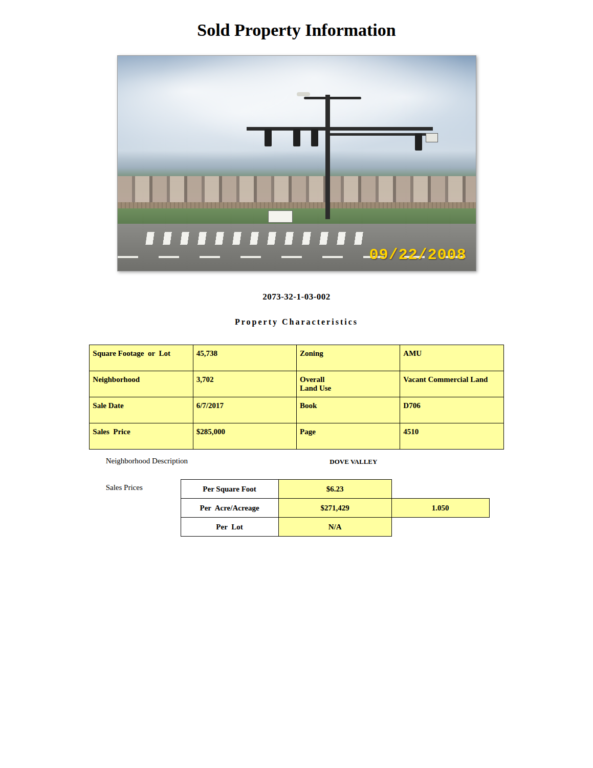Sold Property Information
09/22/2008
2073-32-1-03-002
Property Characteristics
| Square Footage or Lot | 45,738 | Zoning | AMU |
| Neighborhood | 3,702 | Overall Land Use | Vacant Commercial Land |
| Sale Date | 6/7/2017 | Book | D706 |
| Sales Price | $285,000 | Page | 4510 |
Neighborhood Description DOVE VALLEY
Sales Prices
| Per Square Foot | $6.23 | |
| Per Acre/Acreage | $271,429 | 1.050 |
| Per Lot | N/A | |